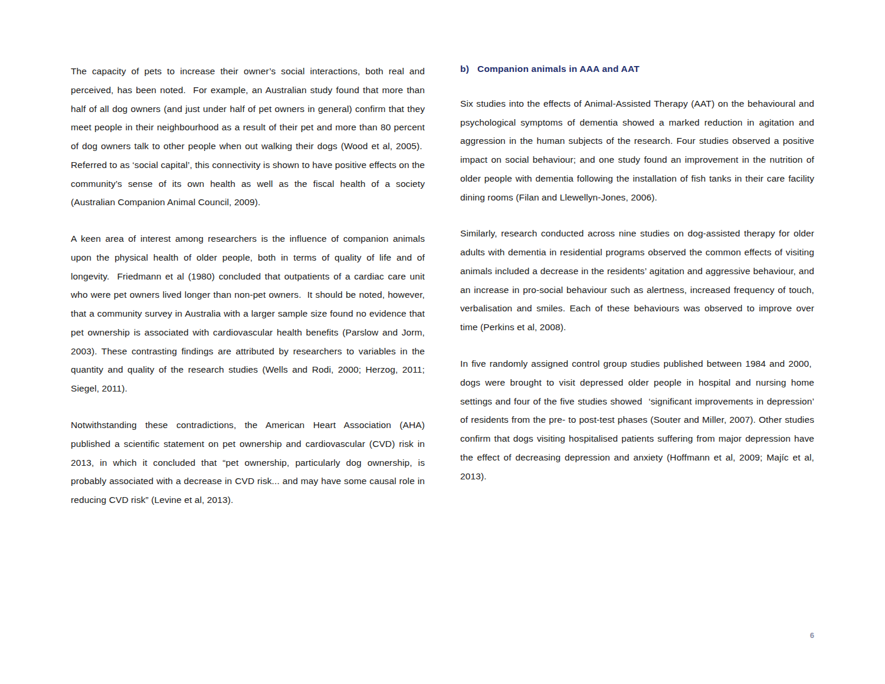The capacity of pets to increase their owner’s social interactions, both real and perceived, has been noted. For example, an Australian study found that more than half of all dog owners (and just under half of pet owners in general) confirm that they meet people in their neighbourhood as a result of their pet and more than 80 percent of dog owners talk to other people when out walking their dogs (Wood et al, 2005). Referred to as ‘social capital’, this connectivity is shown to have positive effects on the community’s sense of its own health as well as the fiscal health of a society (Australian Companion Animal Council, 2009).
A keen area of interest among researchers is the influence of companion animals upon the physical health of older people, both in terms of quality of life and of longevity. Friedmann et al (1980) concluded that outpatients of a cardiac care unit who were pet owners lived longer than non-pet owners. It should be noted, however, that a community survey in Australia with a larger sample size found no evidence that pet ownership is associated with cardiovascular health benefits (Parslow and Jorm, 2003). These contrasting findings are attributed by researchers to variables in the quantity and quality of the research studies (Wells and Rodi, 2000; Herzog, 2011; Siegel, 2011).
Notwithstanding these contradictions, the American Heart Association (AHA) published a scientific statement on pet ownership and cardiovascular (CVD) risk in 2013, in which it concluded that “pet ownership, particularly dog ownership, is probably associated with a decrease in CVD risk... and may have some causal role in reducing CVD risk” (Levine et al, 2013).
b) Companion animals in AAA and AAT
Six studies into the effects of Animal-Assisted Therapy (AAT) on the behavioural and psychological symptoms of dementia showed a marked reduction in agitation and aggression in the human subjects of the research. Four studies observed a positive impact on social behaviour; and one study found an improvement in the nutrition of older people with dementia following the installation of fish tanks in their care facility dining rooms (Filan and Llewellyn-Jones, 2006).
Similarly, research conducted across nine studies on dog-assisted therapy for older adults with dementia in residential programs observed the common effects of visiting animals included a decrease in the residents’ agitation and aggressive behaviour, and an increase in pro-social behaviour such as alertness, increased frequency of touch, verbalisation and smiles. Each of these behaviours was observed to improve over time (Perkins et al, 2008).
In five randomly assigned control group studies published between 1984 and 2000, dogs were brought to visit depressed older people in hospital and nursing home settings and four of the five studies showed ‘significant improvements in depression’ of residents from the pre- to post-test phases (Souter and Miller, 2007). Other studies confirm that dogs visiting hospitalised patients suffering from major depression have the effect of decreasing depression and anxiety (Hoffmann et al, 2009; Majíc et al, 2013).
6